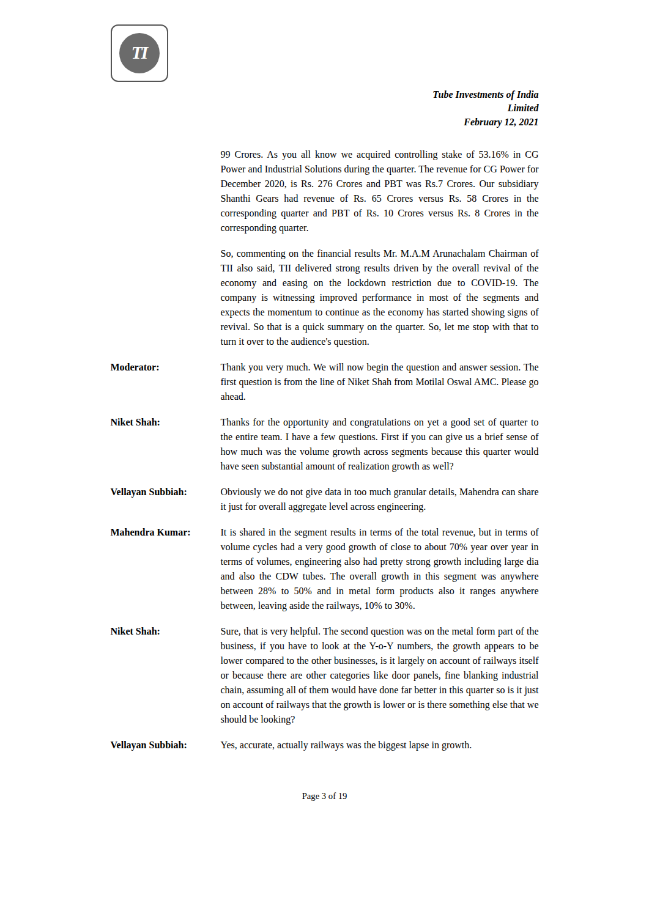TI
Tube Investments of India Limited February 12, 2021
99 Crores. As you all know we acquired controlling stake of 53.16% in CG Power and Industrial Solutions during the quarter. The revenue for CG Power for December 2020, is Rs. 276 Crores and PBT was Rs.7 Crores. Our subsidiary Shanthi Gears had revenue of Rs. 65 Crores versus Rs. 58 Crores in the corresponding quarter and PBT of Rs. 10 Crores versus Rs. 8 Crores in the corresponding quarter.
So, commenting on the financial results Mr. M.A.M Arunachalam Chairman of TII also said, TII delivered strong results driven by the overall revival of the economy and easing on the lockdown restriction due to COVID-19. The company is witnessing improved performance in most of the segments and expects the momentum to continue as the economy has started showing signs of revival. So that is a quick summary on the quarter. So, let me stop with that to turn it over to the audience's question.
Moderator:
Thank you very much. We will now begin the question and answer session. The first question is from the line of Niket Shah from Motilal Oswal AMC. Please go ahead.
Niket Shah:
Thanks for the opportunity and congratulations on yet a good set of quarter to the entire team. I have a few questions. First if you can give us a brief sense of how much was the volume growth across segments because this quarter would have seen substantial amount of realization growth as well?
Vellayan Subbiah:
Obviously we do not give data in too much granular details, Mahendra can share it just for overall aggregate level across engineering.
Mahendra Kumar:
It is shared in the segment results in terms of the total revenue, but in terms of volume cycles had a very good growth of close to about 70% year over year in terms of volumes, engineering also had pretty strong growth including large dia and also the CDW tubes. The overall growth in this segment was anywhere between 28% to 50% and in metal form products also it ranges anywhere between, leaving aside the railways, 10% to 30%.
Niket Shah:
Sure, that is very helpful. The second question was on the metal form part of the business, if you have to look at the Y-o-Y numbers, the growth appears to be lower compared to the other businesses, is it largely on account of railways itself or because there are other categories like door panels, fine blanking industrial chain, assuming all of them would have done far better in this quarter so is it just on account of railways that the growth is lower or is there something else that we should be looking?
Vellayan Subbiah:
Yes, accurate, actually railways was the biggest lapse in growth.
Page 3 of 19